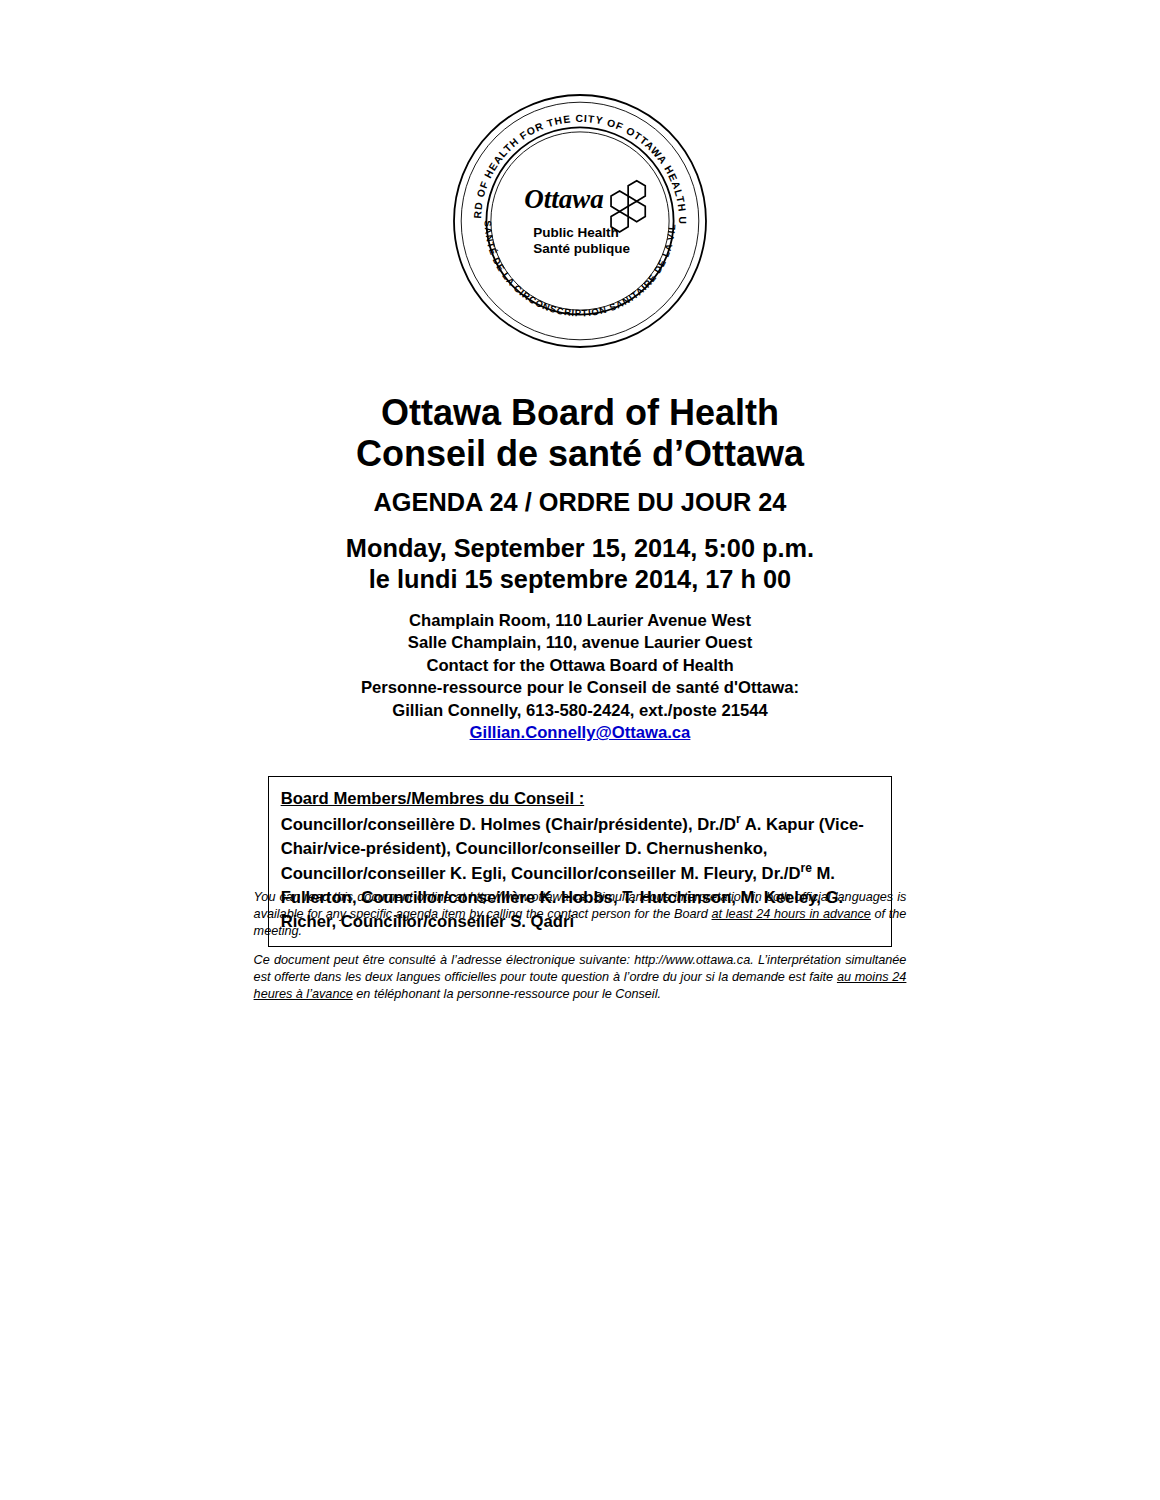BOARD OF HEALTH FOR THE CITY OF OTTAWA HEALTH UNIT CONSEIL DE SANTÉ DE LA CIRCONSCRIPTION SANITAIRE DE LA VILLE D'OTTAWA Ottawa Public Health Santé publique
Ottawa Board of Health
Conseil de santé d’Ottawa
AGENDA 24 / ORDRE DU JOUR 24
Monday, September 15, 2014, 5:00 p.m.
le lundi 15 septembre 2014, 17 h 00
Champlain Room, 110 Laurier Avenue West
Salle Champlain, 110, avenue Laurier Ouest
Contact for the Ottawa Board of Health
Personne-ressource pour le Conseil de santé d'Ottawa:
Gillian Connelly, 613-580-2424, ext./poste 21544
Gillian.Connelly@Ottawa.ca
Board Members/Membres du Conseil : Councillor/conseillère D. Holmes (Chair/présidente), Dr./Dr A. Kapur (Vice-Chair/vice-président), Councillor/conseiller D. Chernushenko, Councillor/conseiller K. Egli, Councillor/conseiller M. Fleury, Dr./Dre M. Fullerton, Councillor/conseillère K. Hobbs, T. Hutchinson, M. Keeley, G. Richer, Councillor/conseiller S. Qadri
You can read this document online at http://www.ottawa.ca. Simultaneous interpretation in both official languages is available for any specific agenda item by calling the contact person for the Board at least 24 hours in advance of the meeting.
Ce document peut être consulté à l’adresse électronique suivante: http://www.ottawa.ca. L’interprétation simultanée est offerte dans les deux langues officielles pour toute question à l’ordre du jour si la demande est faite au moins 24 heures à l’avance en téléphonant la personne-ressource pour le Conseil.